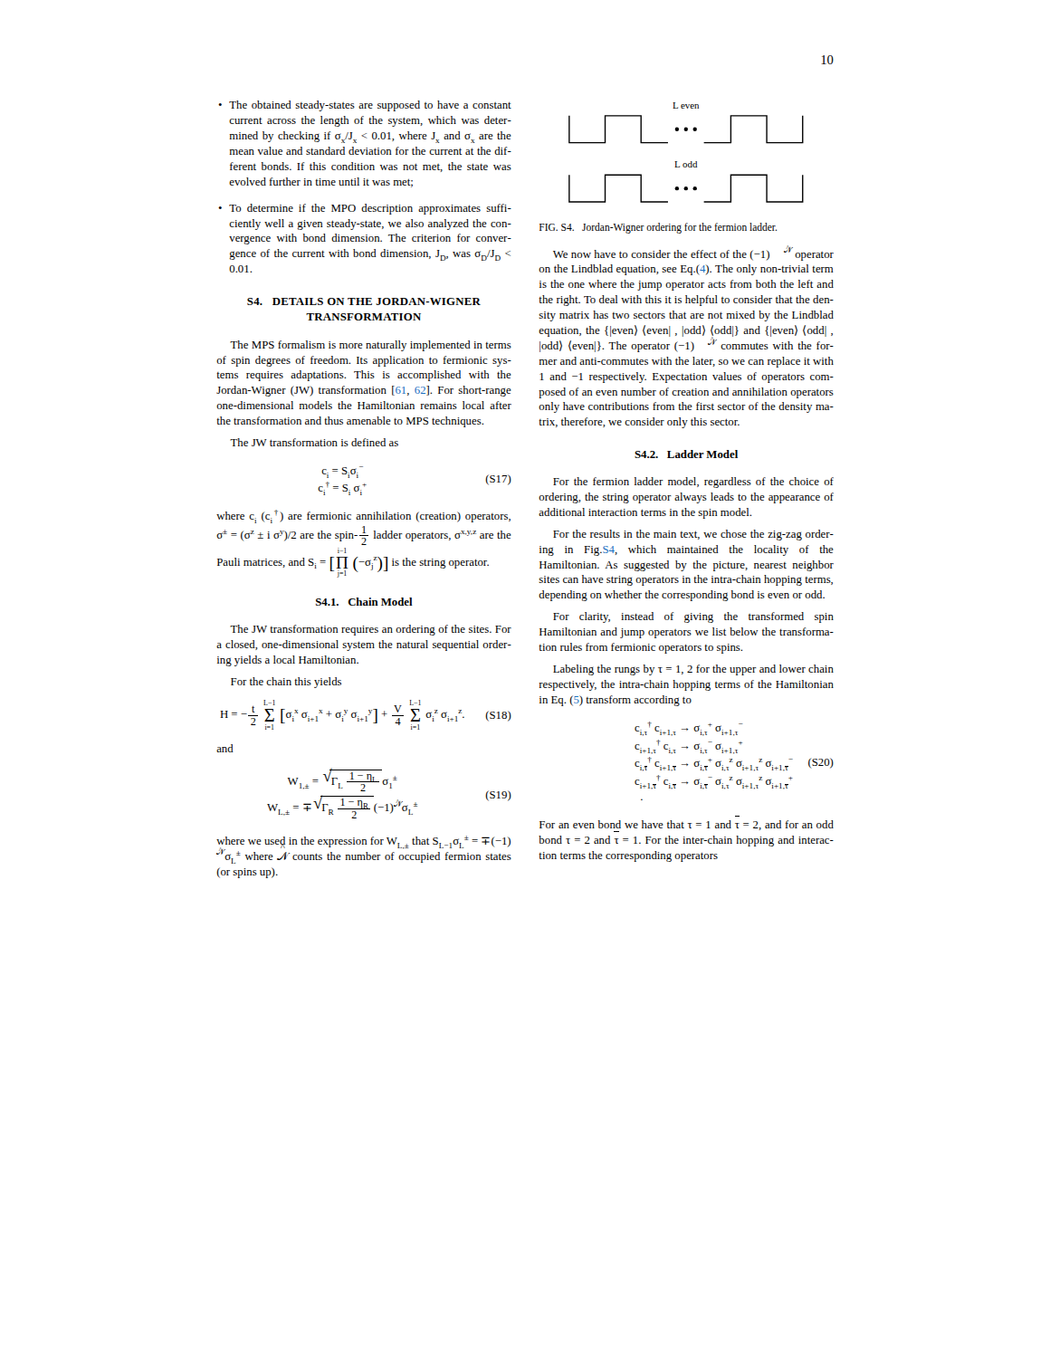10
The obtained steady-states are supposed to have a constant current across the length of the system, which was determined by checking if σx/Jx < 0.01, where Jx and σx are the mean value and standard deviation for the current at the different bonds. If this condition was not met, the state was evolved further in time until it was met;
To determine if the MPO description approximates sufficiently well a given steady-state, we also analyzed the convergence with bond dimension. The criterion for convergence of the current with bond dimension, JD, was σD/JD < 0.01.
S4. DETAILS ON THE JORDAN-WIGNER
TRANSFORMATION
The MPS formalism is more naturally implemented in terms of spin degrees of freedom. Its application to fermionic systems requires adaptations. This is accomplished with the Jordan-Wigner (JW) transformation [61, 62]. For short-range one-dimensional models the Hamiltonian remains local after the transformation and thus amenable to MPS techniques.
The JW transformation is defined as
ci = Siσi−
ci† = Si σi+
(S17)
where ci (ci†) are fermionic annihilation (creation) operators, σ± = (σz ± i σy)/2 are the spin-12 ladder operators, σx,y,z are the Pauli matrices, and Si = [i−1 Πj=1 (−σjz)] is the string operator.
S4.1. Chain Model
The JW transformation requires an ordering of the sites. For a closed, one-dimensional system the natural sequential ordering yields a local Hamiltonian.
For the chain this yields
H = −t 2 L−1 Σi=1 [σix σi+1x + σiy σi+1y] + V 4 L−1 Σi=1 σiz σi+1z.
(S18)
and
W1,± = ΓL 1 − ηL 2σ1±
WL,± = ∓ΓR 1 − ηR 2(−1)𝒩σL±
(S19)
where we used in the expression for WL,± that SL−1σL± = ∓(−1)𝒩σL± where 𝒩 counts the number of occupied fermion states (or spins up).
L even L odd
FIG. S4. Jordan-Wigner ordering for the fermion ladder.
We now have to consider the effect of the (−1)𝒩 operator on the Lindblad equation, see Eq.(4). The only non-trivial term is the one where the jump operator acts from both the left and the right. To deal with this it is helpful to consider that the density matrix has two sectors that are not mixed by the Lindblad equation, the {|even⟩ ⟨even| , |odd⟩ ⟨odd|} and {|even⟩ ⟨odd| , |odd⟩ ⟨even|}. The operator (−1)𝒩 commutes with the former and anti-commutes with the later, so we can replace it with 1 and −1 respectively. Expectation values of operators composed of an even number of creation and annihilation operators only have contributions from the first sector of the density matrix, therefore, we consider only this sector.
S4.2. Ladder Model
For the fermion ladder model, regardless of the choice of ordering, the string operator always leads to the appearance of additional interaction terms in the spin model.
For the results in the main text, we chose the zig-zag ordering in Fig.S4, which maintained the locality of the Hamiltonian. As suggested by the picture, nearest neighbor sites can have string operators in the intra-chain hopping terms, depending on whether the corresponding bond is even or odd.
For clarity, instead of giving the transformed spin Hamiltonian and jump operators we list below the transformation rules from fermionic operators to spins.
Labeling the rungs by τ = 1, 2 for the upper and lower chain respectively, the intra-chain hopping terms of the Hamiltonian in Eq. (5) transform according to
ci,τ† ci+1,τ → σi,τ+ σi+1,τ−
ci+1,τ† ci,τ → σi,τ− σi+1,τ+
ci,τ† ci+1,τ → σi,τ+ σi,τz σi+1,τz σi+1,τ−
ci+1,τ† ci,τ → σi,τ− σi,τz σi+1,τz σi+1,τ+ .
(S20)
For an even bond we have that τ = 1 and τ = 2, and for an odd bond τ = 2 and τ = 1. For the inter-chain hopping and interaction terms the corresponding operators